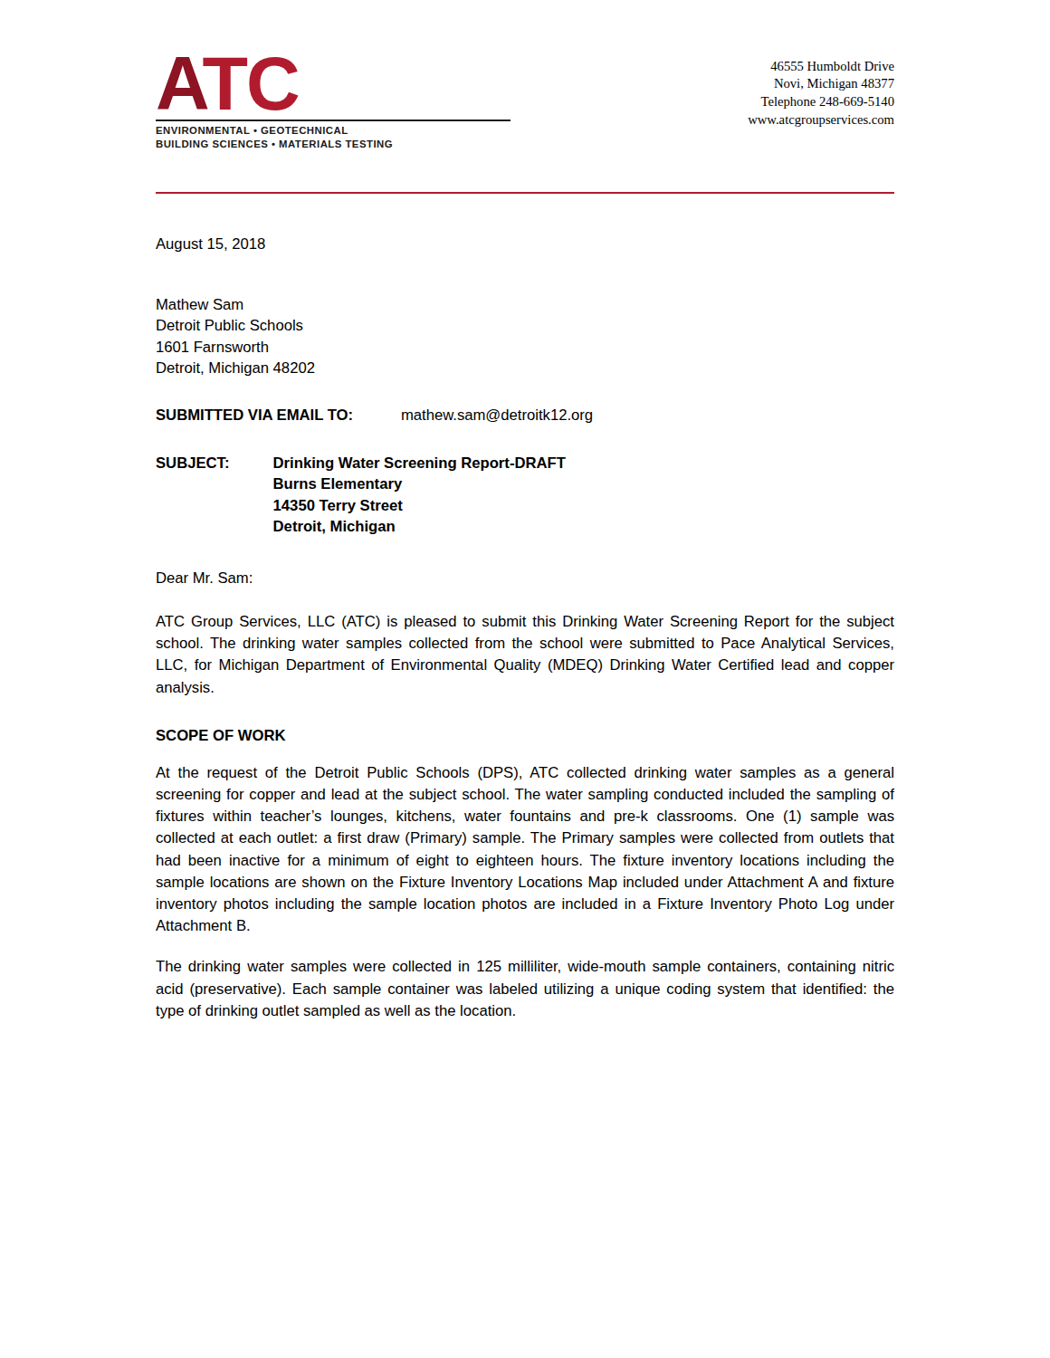ATC
ENVIRONMENTAL • GEOTECHNICAL
BUILDING SCIENCES • MATERIALS TESTING
46555 Humboldt Drive
Novi, Michigan 48377
Telephone 248-669-5140
www.atcgroupservices.com
August 15, 2018
Mathew Sam
Detroit Public Schools
1601 Farnsworth
Detroit, Michigan 48202
SUBMITTED VIA EMAIL TO: mathew.sam@detroitk12.org
SUBJECT: Drinking Water Screening Report-DRAFT
Burns Elementary
14350 Terry Street
Detroit, Michigan
Dear Mr. Sam:
ATC Group Services, LLC (ATC) is pleased to submit this Drinking Water Screening Report for the subject school. The drinking water samples collected from the school were submitted to Pace Analytical Services, LLC, for Michigan Department of Environmental Quality (MDEQ) Drinking Water Certified lead and copper analysis.
Scope of Work
At the request of the Detroit Public Schools (DPS), ATC collected drinking water samples as a general screening for copper and lead at the subject school. The water sampling conducted included the sampling of fixtures within teacher’s lounges, kitchens, water fountains and pre-k classrooms. One (1) sample was collected at each outlet: a first draw (Primary) sample. The Primary samples were collected from outlets that had been inactive for a minimum of eight to eighteen hours. The fixture inventory locations including the sample locations are shown on the Fixture Inventory Locations Map included under Attachment A and fixture inventory photos including the sample location photos are included in a Fixture Inventory Photo Log under Attachment B.
The drinking water samples were collected in 125 milliliter, wide-mouth sample containers, containing nitric acid (preservative). Each sample container was labeled utilizing a unique coding system that identified: the type of drinking outlet sampled as well as the location.